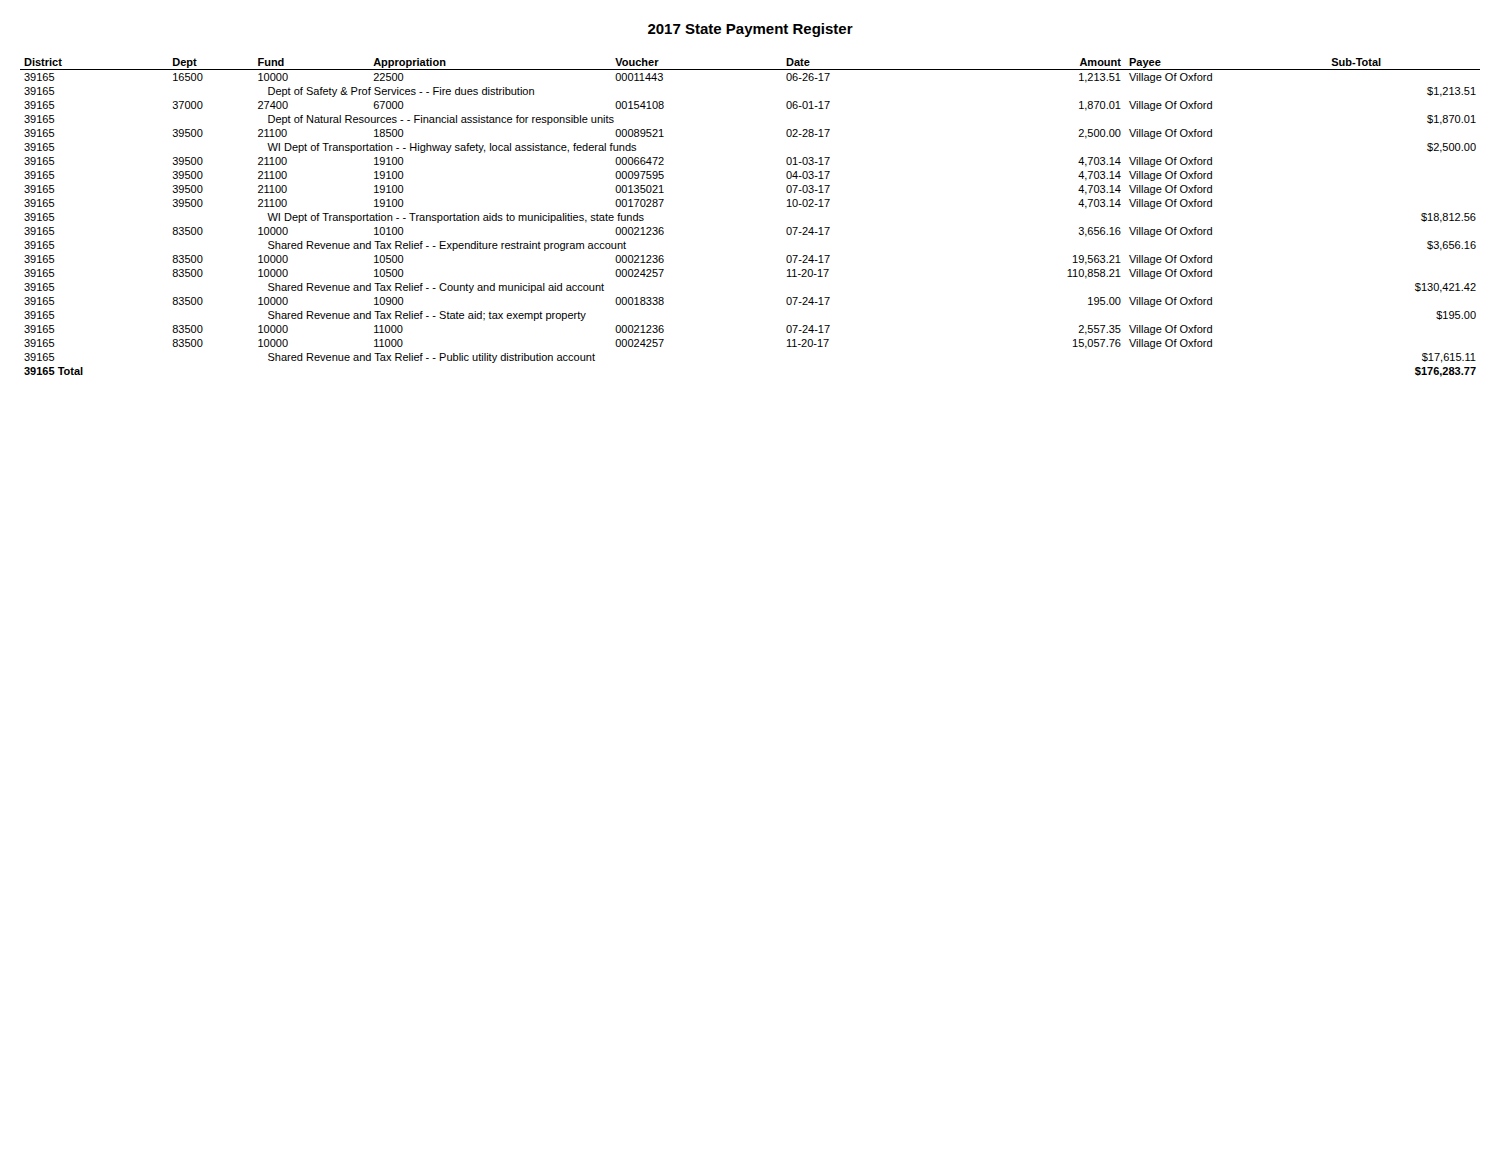2017 State Payment Register
| District | Dept | Fund | Appropriation | Voucher | Date | Amount | Payee | Sub-Total |
| --- | --- | --- | --- | --- | --- | --- | --- | --- |
| 39165 | 16500 | 10000 | 22500 | 00011443 | 06-26-17 | 1,213.51 | Village Of Oxford | |
| 39165 | | Dept of Safety & Prof Services - - Fire dues distribution | | $1,213.51 |
| 39165 | 37000 | 27400 | 67000 | 00154108 | 06-01-17 | 1,870.01 | Village Of Oxford | |
| 39165 | | Dept of Natural Resources - - Financial assistance for responsible units | | $1,870.01 |
| 39165 | 39500 | 21100 | 18500 | 00089521 | 02-28-17 | 2,500.00 | Village Of Oxford | |
| 39165 | | WI Dept of Transportation - - Highway safety, local assistance, federal funds | | $2,500.00 |
| 39165 | 39500 | 21100 | 19100 | 00066472 | 01-03-17 | 4,703.14 | Village Of Oxford | |
| 39165 | 39500 | 21100 | 19100 | 00097595 | 04-03-17 | 4,703.14 | Village Of Oxford | |
| 39165 | 39500 | 21100 | 19100 | 00135021 | 07-03-17 | 4,703.14 | Village Of Oxford | |
| 39165 | 39500 | 21100 | 19100 | 00170287 | 10-02-17 | 4,703.14 | Village Of Oxford | |
| 39165 | | WI Dept of Transportation - - Transportation aids to municipalities, state funds | | $18,812.56 |
| 39165 | 83500 | 10000 | 10100 | 00021236 | 07-24-17 | 3,656.16 | Village Of Oxford | |
| 39165 | | Shared Revenue and Tax Relief - - Expenditure restraint program account | | $3,656.16 |
| 39165 | 83500 | 10000 | 10500 | 00021236 | 07-24-17 | 19,563.21 | Village Of Oxford | |
| 39165 | 83500 | 10000 | 10500 | 00024257 | 11-20-17 | 110,858.21 | Village Of Oxford | |
| 39165 | | Shared Revenue and Tax Relief - - County and municipal aid account | | $130,421.42 |
| 39165 | 83500 | 10000 | 10900 | 00018338 | 07-24-17 | 195.00 | Village Of Oxford | |
| 39165 | | Shared Revenue and Tax Relief - - State aid; tax exempt property | | $195.00 |
| 39165 | 83500 | 10000 | 11000 | 00021236 | 07-24-17 | 2,557.35 | Village Of Oxford | |
| 39165 | 83500 | 10000 | 11000 | 00024257 | 11-20-17 | 15,057.76 | Village Of Oxford | |
| 39165 | | Shared Revenue and Tax Relief - - Public utility distribution account | | $17,615.11 |
| 39165 Total | | | | | | | | $176,283.77 |